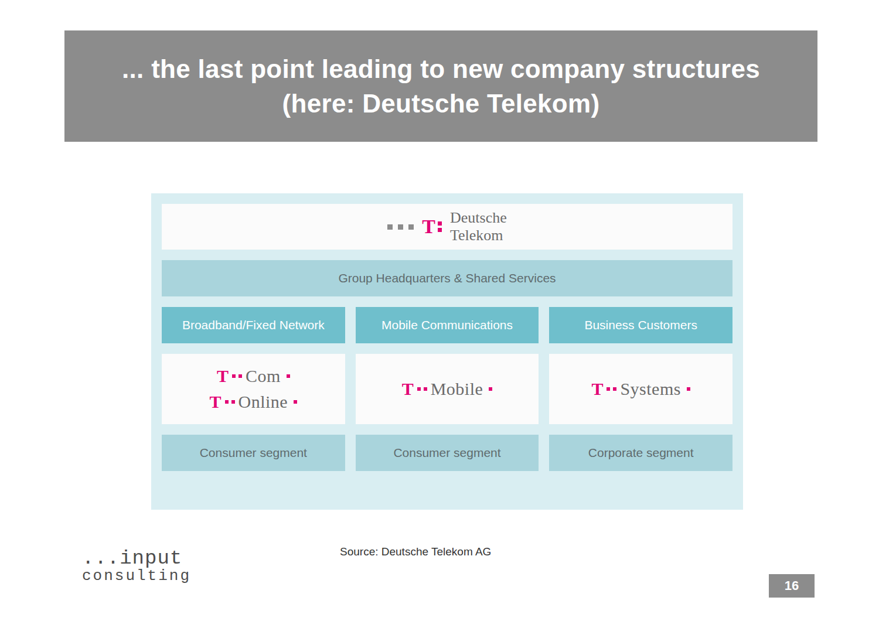... the last point leading to new company structures (here: Deutsche Telekom)
T
Deutsche
Telekom
Group Headquarters & Shared Services
Broadband/Fixed Network
Mobile Communications
Business Customers
T Com
T Online
T Mobile
T Systems
Consumer segment
Consumer segment
Corporate segment
...input
consulting
Source: Deutsche Telekom AG
16